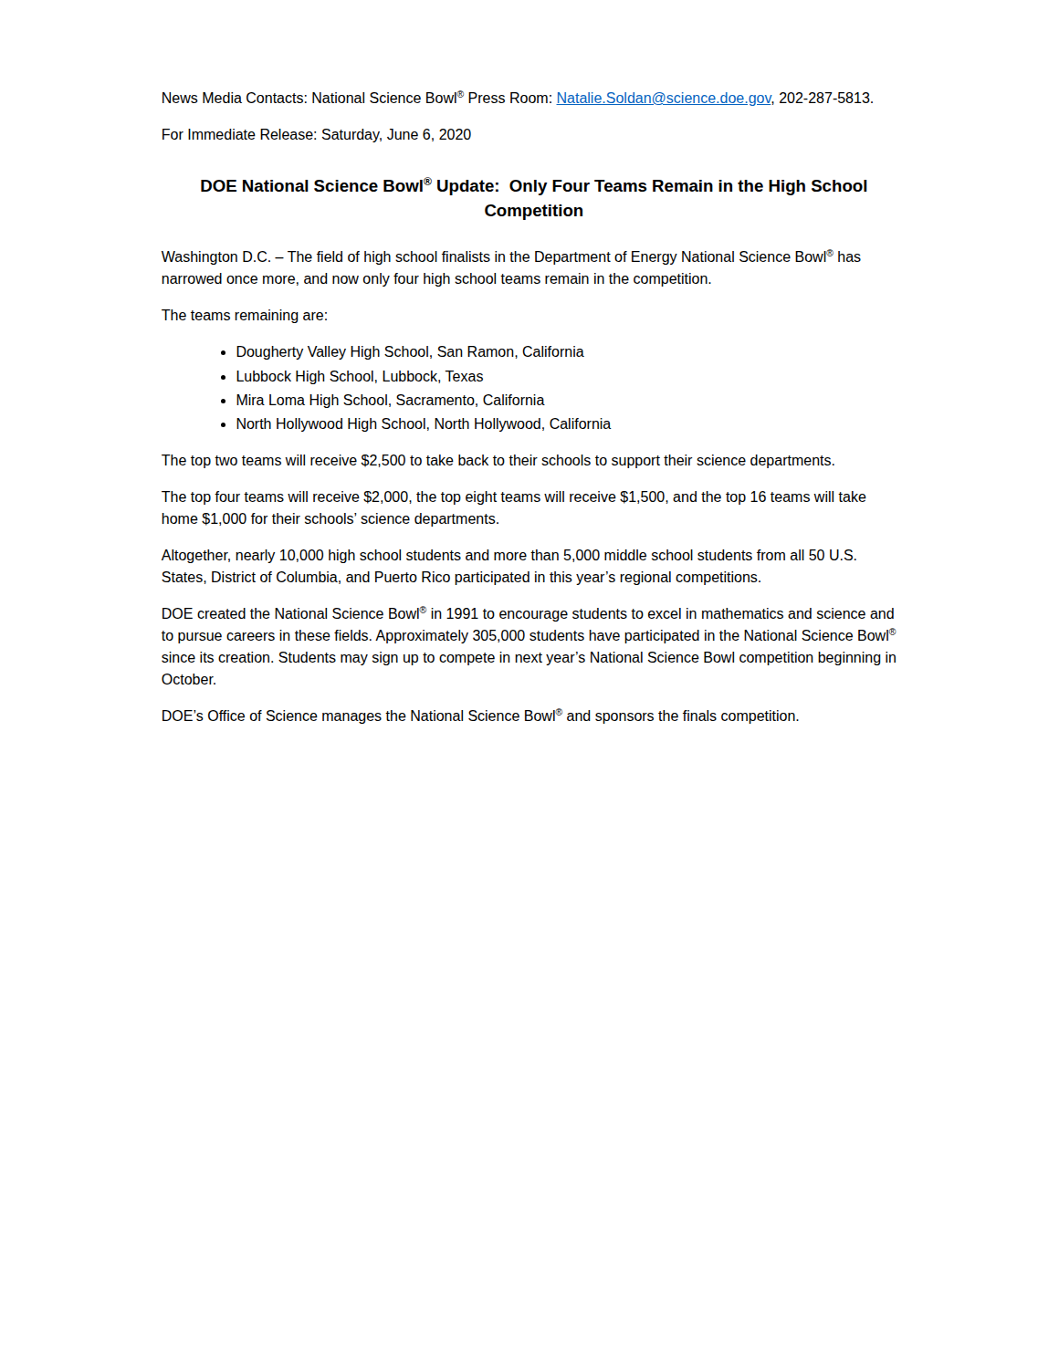News Media Contacts: National Science Bowl® Press Room: Natalie.Soldan@science.doe.gov, 202-287-5813.
For Immediate Release: Saturday, June 6, 2020
DOE National Science Bowl® Update: Only Four Teams Remain in the High School Competition
Washington D.C. – The field of high school finalists in the Department of Energy National Science Bowl® has narrowed once more, and now only four high school teams remain in the competition.
The teams remaining are:
Dougherty Valley High School, San Ramon, California
Lubbock High School, Lubbock, Texas
Mira Loma High School, Sacramento, California
North Hollywood High School, North Hollywood, California
The top two teams will receive $2,500 to take back to their schools to support their science departments.
The top four teams will receive $2,000, the top eight teams will receive $1,500, and the top 16 teams will take home $1,000 for their schools’ science departments.
Altogether, nearly 10,000 high school students and more than 5,000 middle school students from all 50 U.S. States, District of Columbia, and Puerto Rico participated in this year’s regional competitions.
DOE created the National Science Bowl® in 1991 to encourage students to excel in mathematics and science and to pursue careers in these fields. Approximately 305,000 students have participated in the National Science Bowl® since its creation. Students may sign up to compete in next year’s National Science Bowl competition beginning in October.
DOE’s Office of Science manages the National Science Bowl® and sponsors the finals competition.